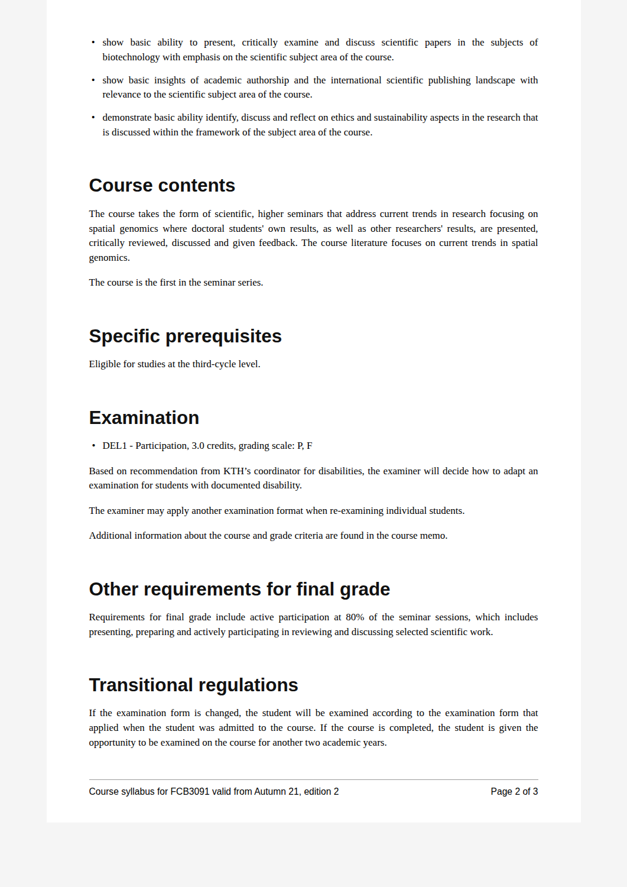show basic ability to present, critically examine and discuss scientific papers in the subjects of biotechnology with emphasis on the scientific subject area of the course.
show basic insights of academic authorship and the international scientific publishing landscape with relevance to the scientific subject area of the course.
demonstrate basic ability identify, discuss and reflect on ethics and sustainability aspects in the research that is discussed within the framework of the subject area of the course.
Course contents
The course takes the form of scientific, higher seminars that address current trends in research focusing on spatial genomics where doctoral students' own results, as well as other researchers' results, are presented, critically reviewed, discussed and given feedback. The course literature focuses on current trends in spatial genomics.
The course is the first in the seminar series.
Specific prerequisites
Eligible for studies at the third-cycle level.
Examination
DEL1 - Participation, 3.0 credits, grading scale: P, F
Based on recommendation from KTH’s coordinator for disabilities, the examiner will decide how to adapt an examination for students with documented disability.
The examiner may apply another examination format when re-examining individual students.
Additional information about the course and grade criteria are found in the course memo.
Other requirements for final grade
Requirements for final grade include active participation at 80% of the seminar sessions, which includes presenting, preparing and actively participating in reviewing and discussing selected scientific work.
Transitional regulations
If the examination form is changed, the student will be examined according to the examination form that applied when the student was admitted to the course. If the course is completed, the student is given the opportunity to be examined on the course for another two academic years.
Course syllabus for FCB3091 valid from Autumn 21, edition 2 Page 2 of 3